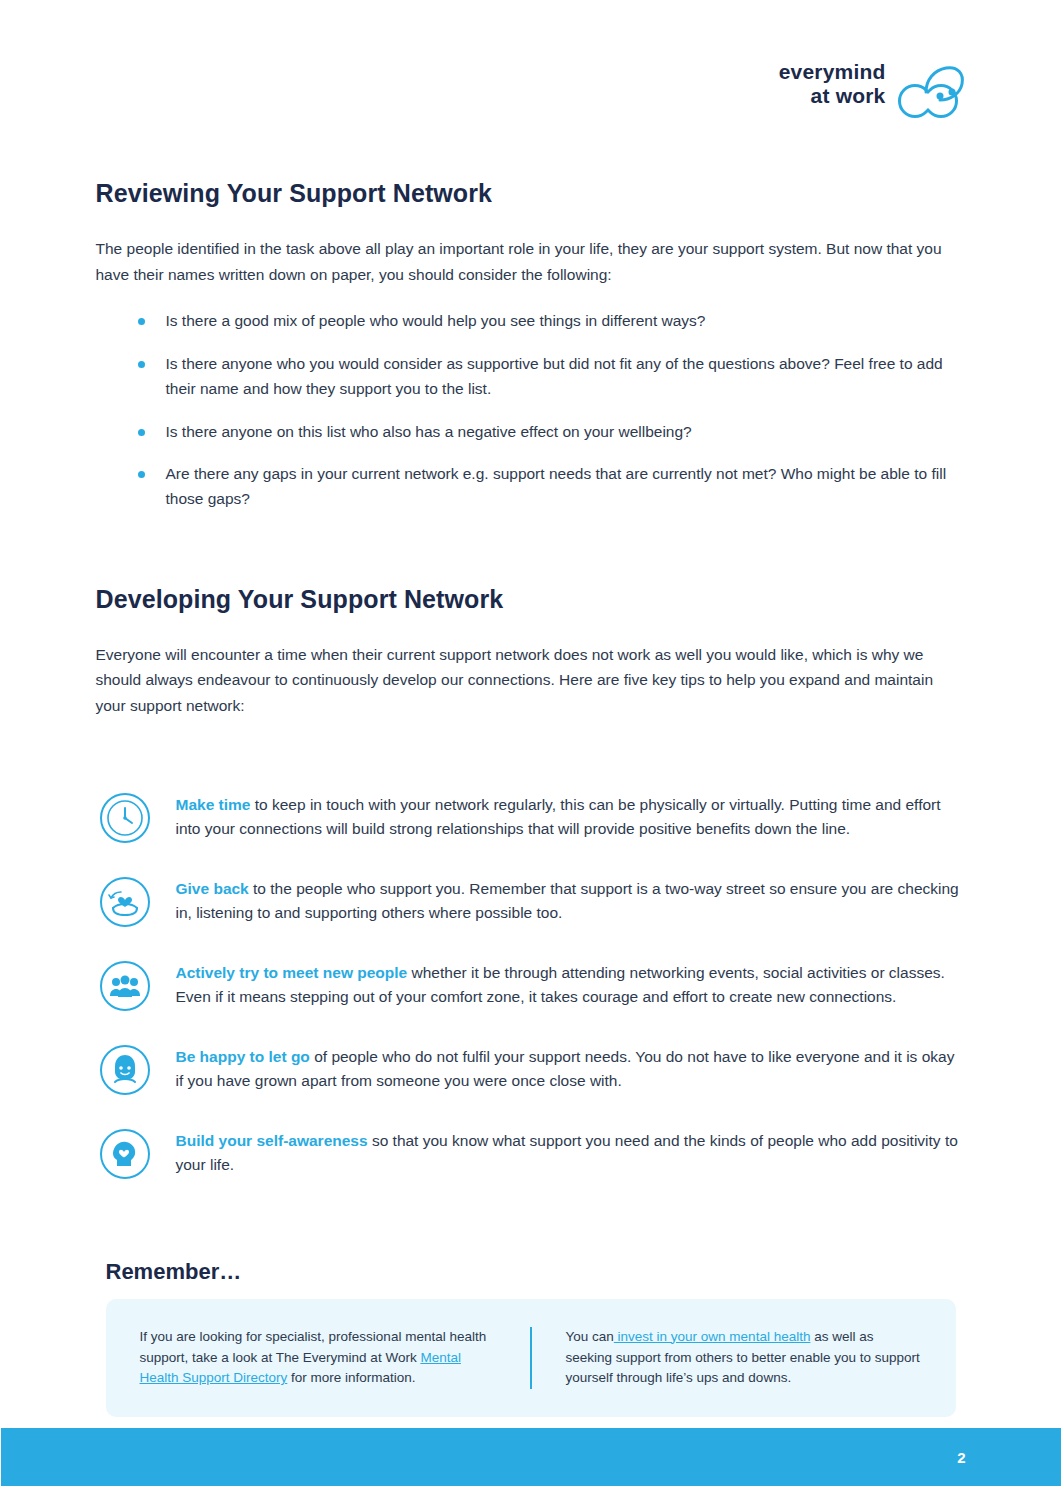everymind
at work
Reviewing Your Support Network
The people identified in the task above all play an important role in your life, they are your support system. But now that you have their names written down on paper, you should consider the following:
Is there a good mix of people who would help you see things in different ways?
Is there anyone who you would consider as supportive but did not fit any of the questions above? Feel free to add their name and how they support you to the list.
Is there anyone on this list who also has a negative effect on your wellbeing?
Are there any gaps in your current network e.g. support needs that are currently not met? Who might be able to fill those gaps?
Developing Your Support Network
Everyone will encounter a time when their current support network does not work as well you would like, which is why we should always endeavour to continuously develop our connections. Here are five key tips to help you expand and maintain your support network:
Make time to keep in touch with your network regularly, this can be physically or virtually. Putting time and effort into your connections will build strong relationships that will provide positive benefits down the line.
Give back to the people who support you. Remember that support is a two-way street so ensure you are checking in, listening to and supporting others where possible too.
Actively try to meet new people whether it be through attending networking events, social activities or classes. Even if it means stepping out of your comfort zone, it takes courage and effort to create new connections.
Be happy to let go of people who do not fulfil your support needs. You do not have to like everyone and it is okay if you have grown apart from someone you were once close with.
Build your self-awareness so that you know what support you need and the kinds of people who add positivity to your life.
Remember…
If you are looking for specialist, professional mental health support, take a look at The Everymind at Work Mental Health Support Directory for more information.
You can invest in your own mental health as well as seeking support from others to better enable you to support yourself through life’s ups and downs.
2